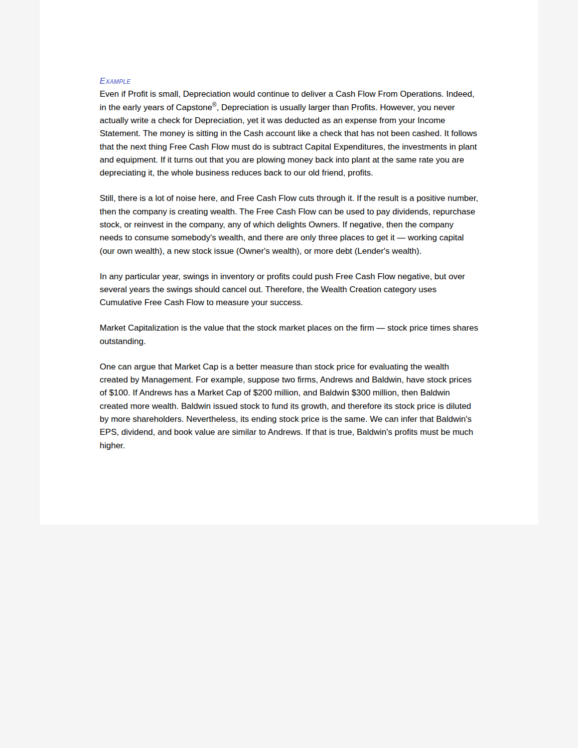Example
Even if Profit is small, Depreciation would continue to deliver a Cash Flow From Operations. Indeed, in the early years of Capstone®, Depreciation is usually larger than Profits. However, you never actually write a check for Depreciation, yet it was deducted as an expense from your Income Statement. The money is sitting in the Cash account like a check that has not been cashed. It follows that the next thing Free Cash Flow must do is subtract Capital Expenditures, the investments in plant and equipment. If it turns out that you are plowing money back into plant at the same rate you are depreciating it, the whole business reduces back to our old friend, profits.
Still, there is a lot of noise here, and Free Cash Flow cuts through it. If the result is a positive number, then the company is creating wealth. The Free Cash Flow can be used to pay dividends, repurchase stock, or reinvest in the company, any of which delights Owners. If negative, then the company needs to consume somebody's wealth, and there are only three places to get it — working capital (our own wealth), a new stock issue (Owner's wealth), or more debt (Lender's wealth).
In any particular year, swings in inventory or profits could push Free Cash Flow negative, but over several years the swings should cancel out. Therefore, the Wealth Creation category uses Cumulative Free Cash Flow to measure your success.
Market Capitalization is the value that the stock market places on the firm — stock price times shares outstanding.
One can argue that Market Cap is a better measure than stock price for evaluating the wealth created by Management. For example, suppose two firms, Andrews and Baldwin, have stock prices of $100. If Andrews has a Market Cap of $200 million, and Baldwin $300 million, then Baldwin created more wealth. Baldwin issued stock to fund its growth, and therefore its stock price is diluted by more shareholders. Nevertheless, its ending stock price is the same. We can infer that Baldwin's EPS, dividend, and book value are similar to Andrews. If that is true, Baldwin's profits must be much higher.